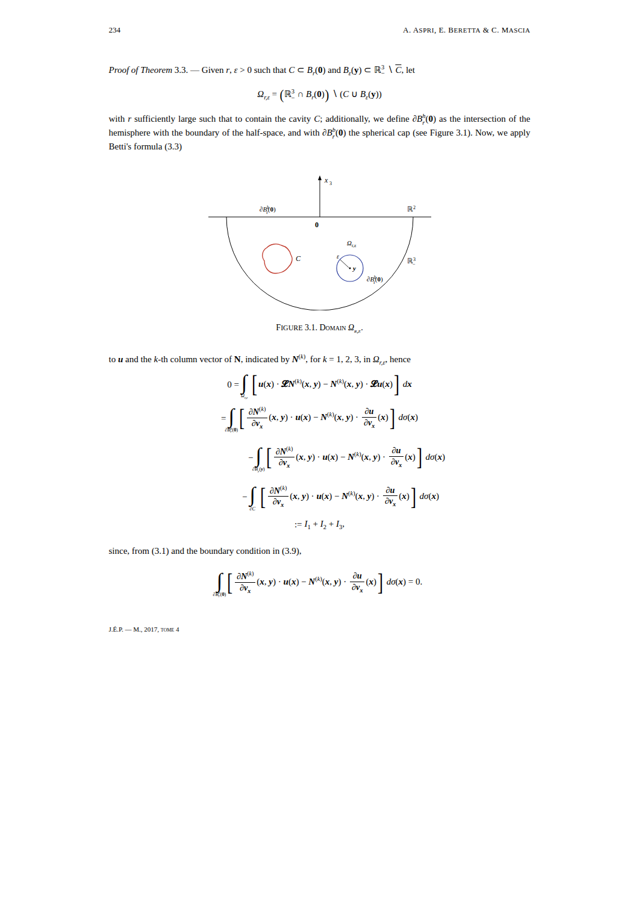234 A. ASPRI, E. BERETTA & C. MASCIA
Proof of Theorem 3.3. — Given r, ε > 0 such that C ⊂ Br(0) and Bε(y) ⊂ ℝ3− ∖ C, let
Ωr,ε = (ℝ3− ∩ Br(0)) ∖ (C ∪ Bε(y))
with r sufficiently large such that to contain the cavity C; additionally, we define ∂Bhr(0) as the intersection of the hemisphere with the boundary of the half-space, and with ∂Bbr(0) the spherical cap (see Figure 3.1). Now, we apply Betti's formula (3.3)
x 3 ∂Bhr(0) ℝ2 0 Ωr,ε ℝ3− C ε y ∂Bbr(0)
FIGURE 3.1. Domain Ωr,ε.
to u and the k-th column vector of N, indicated by N(k), for k = 1, 2, 3, in Ωr,ε, hence
0 =
∫Ωr,ε [u(x) · 𝓛N(k)(x, y) − N(k)(x, y) · 𝓛u(x)] dx
=
∫∂Bbr(0) [∂N(k)∂νx(x, y) · u(x) − N(k)(x, y) · ∂u∂νx(x)] dσ(x)
−
∫∂Bε(y) [∂N(k)∂νx(x, y) · u(x) − N(k)(x, y) · ∂u∂νx(x)] dσ(x)
−
∫∂C [∂N(k)∂νx(x, y) · u(x) − N(k)(x, y) · ∂u∂νx(x)] dσ(x)
:=
I1 + I2 + I3,
since, from (3.1) and the boundary condition in (3.9),
∫∂Bhr(0) [∂N(k)∂νx(x, y) · u(x) − N(k)(x, y) · ∂u∂νx(x)] dσ(x) = 0.
J.É.P. — M., 2017, tome 4